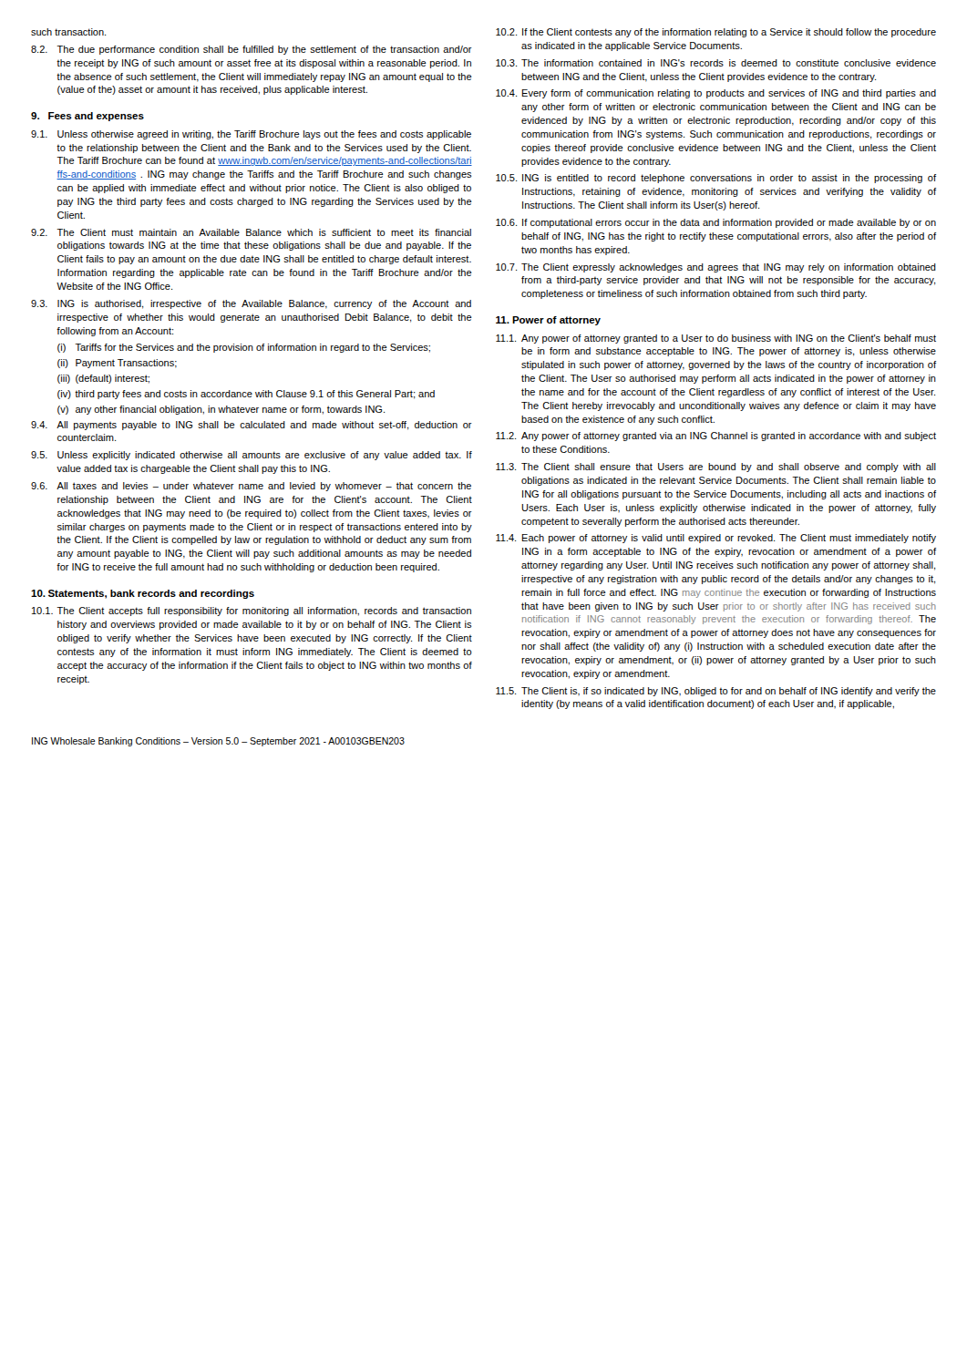such transaction.
8.2. The due performance condition shall be fulfilled by the settlement of the transaction and/or the receipt by ING of such amount or asset free at its disposal within a reasonable period. In the absence of such settlement, the Client will immediately repay ING an amount equal to the (value of the) asset or amount it has received, plus applicable interest.
9. Fees and expenses
9.1. Unless otherwise agreed in writing, the Tariff Brochure lays out the fees and costs applicable to the relationship between the Client and the Bank and to the Services used by the Client. The Tariff Brochure can be found at www.ingwb.com/en/service/payments-and-collections/tariffs-and-conditions . ING may change the Tariffs and the Tariff Brochure and such changes can be applied with immediate effect and without prior notice. The Client is also obliged to pay ING the third party fees and costs charged to ING regarding the Services used by the Client.
9.2. The Client must maintain an Available Balance which is sufficient to meet its financial obligations towards ING at the time that these obligations shall be due and payable. If the Client fails to pay an amount on the due date ING shall be entitled to charge default interest. Information regarding the applicable rate can be found in the Tariff Brochure and/or the Website of the ING Office.
9.3. ING is authorised, irrespective of the Available Balance, currency of the Account and irrespective of whether this would generate an unauthorised Debit Balance, to debit the following from an Account:
(i) Tariffs for the Services and the provision of information in regard to the Services;
(ii) Payment Transactions;
(iii)(default) interest;
(iv) third party fees and costs in accordance with Clause 9.1 of this General Part; and
(v) any other financial obligation, in whatever name or form, towards ING.
9.4. All payments payable to ING shall be calculated and made without set-off, deduction or counterclaim.
9.5. Unless explicitly indicated otherwise all amounts are exclusive of any value added tax. If value added tax is chargeable the Client shall pay this to ING.
9.6. All taxes and levies – under whatever name and levied by whomever – that concern the relationship between the Client and ING are for the Client's account. The Client acknowledges that ING may need to (be required to) collect from the Client taxes, levies or similar charges on payments made to the Client or in respect of transactions entered into by the Client. If the Client is compelled by law or regulation to withhold or deduct any sum from any amount payable to ING, the Client will pay such additional amounts as may be needed for ING to receive the full amount had no such withholding or deduction been required.
10. Statements, bank records and recordings
10.1. The Client accepts full responsibility for monitoring all information, records and transaction history and overviews provided or made available to it by or on behalf of ING. The Client is obliged to verify whether the Services have been executed by ING correctly. If the Client contests any of the information it must inform ING immediately. The Client is deemed to accept the accuracy of the information if the Client fails to object to ING within two months of receipt.
10.2. If the Client contests any of the information relating to a Service it should follow the procedure as indicated in the applicable Service Documents.
10.3. The information contained in ING's records is deemed to constitute conclusive evidence between ING and the Client, unless the Client provides evidence to the contrary.
10.4. Every form of communication relating to products and services of ING and third parties and any other form of written or electronic communication between the Client and ING can be evidenced by ING by a written or electronic reproduction, recording and/or copy of this communication from ING's systems. Such communication and reproductions, recordings or copies thereof provide conclusive evidence between ING and the Client, unless the Client provides evidence to the contrary.
10.5. ING is entitled to record telephone conversations in order to assist in the processing of Instructions, retaining of evidence, monitoring of services and verifying the validity of Instructions. The Client shall inform its User(s) hereof.
10.6. If computational errors occur in the data and information provided or made available by or on behalf of ING, ING has the right to rectify these computational errors, also after the period of two months has expired.
10.7. The Client expressly acknowledges and agrees that ING may rely on information obtained from a third-party service provider and that ING will not be responsible for the accuracy, completeness or timeliness of such information obtained from such third party.
11. Power of attorney
11.1. Any power of attorney granted to a User to do business with ING on the Client's behalf must be in form and substance acceptable to ING. The power of attorney is, unless otherwise stipulated in such power of attorney, governed by the laws of the country of incorporation of the Client. The User so authorised may perform all acts indicated in the power of attorney in the name and for the account of the Client regardless of any conflict of interest of the User. The Client hereby irrevocably and unconditionally waives any defence or claim it may have based on the existence of any such conflict.
11.2. Any power of attorney granted via an ING Channel is granted in accordance with and subject to these Conditions.
11.3. The Client shall ensure that Users are bound by and shall observe and comply with all obligations as indicated in the relevant Service Documents. The Client shall remain liable to ING for all obligations pursuant to the Service Documents, including all acts and inactions of Users. Each User is, unless explicitly otherwise indicated in the power of attorney, fully competent to severally perform the authorised acts thereunder.
11.4. Each power of attorney is valid until expired or revoked. The Client must immediately notify ING in a form acceptable to ING of the expiry, revocation or amendment of a power of attorney regarding any User. Until ING receives such notification any power of attorney shall, irrespective of any registration with any public record of the details and/or any changes to it, remain in full force and effect. ING may continue the execution or forwarding of Instructions that have been given to ING by such User prior to or shortly after ING has received such notification if ING cannot reasonably prevent the execution or forwarding thereof. The revocation, expiry or amendment of a power of attorney does not have any consequences for nor shall affect (the validity of) any (i) Instruction with a scheduled execution date after the revocation, expiry or amendment, or (ii) power of attorney granted by a User prior to such revocation, expiry or amendment.
11.5. The Client is, if so indicated by ING, obliged to for and on behalf of ING identify and verify the identity (by means of a valid identification document) of each User and, if applicable,
ING Wholesale Banking Conditions – Version 5.0 – September 2021 - A00103GBEN203